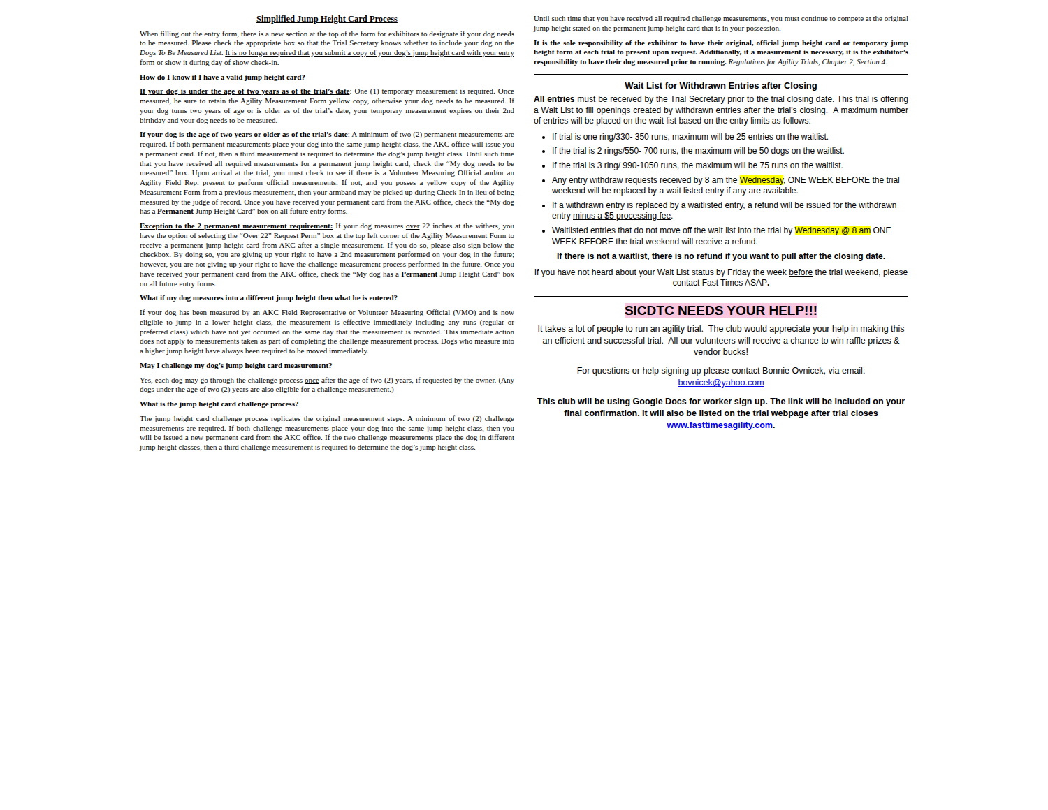Simplified Jump Height Card Process
When filling out the entry form, there is a new section at the top of the form for exhibitors to designate if your dog needs to be measured. Please check the appropriate box so that the Trial Secretary knows whether to include your dog on the Dogs To Be Measured List. It is no longer required that you submit a copy of your dog’s jump height card with your entry form or show it during day of show check-in.
How do I know if I have a valid jump height card?
If your dog is under the age of two years as of the trial’s date: One (1) temporary measurement is required. Once measured, be sure to retain the Agility Measurement Form yellow copy, otherwise your dog needs to be measured. If your dog turns two years of age or is older as of the trial’s date, your temporary measurement expires on their 2nd birthday and your dog needs to be measured.
If your dog is the age of two years or older as of the trial’s date: A minimum of two (2) permanent measurements are required. If both permanent measurements place your dog into the same jump height class, the AKC office will issue you a permanent card. If not, then a third measurement is required to determine the dog’s jump height class. Until such time that you have received all required measurements for a permanent jump height card, check the “My dog needs to be measured” box. Upon arrival at the trial, you must check to see if there is a Volunteer Measuring Official and/or an Agility Field Rep. present to perform official measurements. If not, and you posses a yellow copy of the Agility Measurement Form from a previous measurement, then your armband may be picked up during Check-In in lieu of being measured by the judge of record. Once you have received your permanent card from the AKC office, check the “My dog has a Permanent Jump Height Card” box on all future entry forms.
Exception to the 2 permanent measurement requirement: If your dog measures over 22 inches at the withers, you have the option of selecting the “Over 22” Request Perm” box at the top left corner of the Agility Measurement Form to receive a permanent jump height card from AKC after a single measurement. If you do so, please also sign below the checkbox. By doing so, you are giving up your right to have a 2nd measurement performed on your dog in the future; however, you are not giving up your right to have the challenge measurement process performed in the future. Once you have received your permanent card from the AKC office, check the “My dog has a Permanent Jump Height Card” box on all future entry forms.
What if my dog measures into a different jump height then what he is entered?
If your dog has been measured by an AKC Field Representative or Volunteer Measuring Official (VMO) and is now eligible to jump in a lower height class, the measurement is effective immediately including any runs (regular or preferred class) which have not yet occurred on the same day that the measurement is recorded. This immediate action does not apply to measurements taken as part of completing the challenge measurement process. Dogs who measure into a higher jump height have always been required to be moved immediately.
May I challenge my dog’s jump height card measurement?
Yes, each dog may go through the challenge process once after the age of two (2) years, if requested by the owner. (Any dogs under the age of two (2) years are also eligible for a challenge measurement.)
What is the jump height card challenge process?
The jump height card challenge process replicates the original measurement steps. A minimum of two (2) challenge measurements are required. If both challenge measurements place your dog into the same jump height class, then you will be issued a new permanent card from the AKC office. If the two challenge measurements place the dog in different jump height classes, then a third challenge measurement is required to determine the dog’s jump height class.
Until such time that you have received all required challenge measurements, you must continue to compete at the original jump height stated on the permanent jump height card that is in your possession.
It is the sole responsibility of the exhibitor to have their original, official jump height card or temporary jump height form at each trial to present upon request. Additionally, if a measurement is necessary, it is the exhibitor’s responsibility to have their dog measured prior to running. Regulations for Agility Trials, Chapter 2, Section 4.
Wait List for Withdrawn Entries after Closing
All entries must be received by the Trial Secretary prior to the trial closing date. This trial is offering a Wait List to fill openings created by withdrawn entries after the trial's closing. A maximum number of entries will be placed on the wait list based on the entry limits as follows:
If trial is one ring/330- 350 runs, maximum will be 25 entries on the waitlist.
If the trial is 2 rings/550- 700 runs, the maximum will be 50 dogs on the waitlist.
If the trial is 3 ring/ 990-1050 runs, the maximum will be 75 runs on the waitlist.
Any entry withdraw requests received by 8 am the Wednesday, ONE WEEK BEFORE the trial weekend will be replaced by a wait listed entry if any are available.
If a withdrawn entry is replaced by a waitlisted entry, a refund will be issued for the withdrawn entry minus a $5 processing fee.
Waitlisted entries that do not move off the wait list into the trial by Wednesday @ 8 am ONE WEEK BEFORE the trial weekend will receive a refund.
If there is not a waitlist, there is no refund if you want to pull after the closing date.
If you have not heard about your Wait List status by Friday the week before the trial weekend, please contact Fast Times ASAP.
SICDTC NEEDS YOUR HELP!!!
It takes a lot of people to run an agility trial. The club would appreciate your help in making this an efficient and successful trial. All our volunteers will receive a chance to win raffle prizes & vendor bucks!
For questions or help signing up please contact Bonnie Ovnicek, via email: bovnicek@yahoo.com
This club will be using Google Docs for worker sign up. The link will be included on your final confirmation. It will also be listed on the trial webpage after trial closes www.fasttimesagility.com.